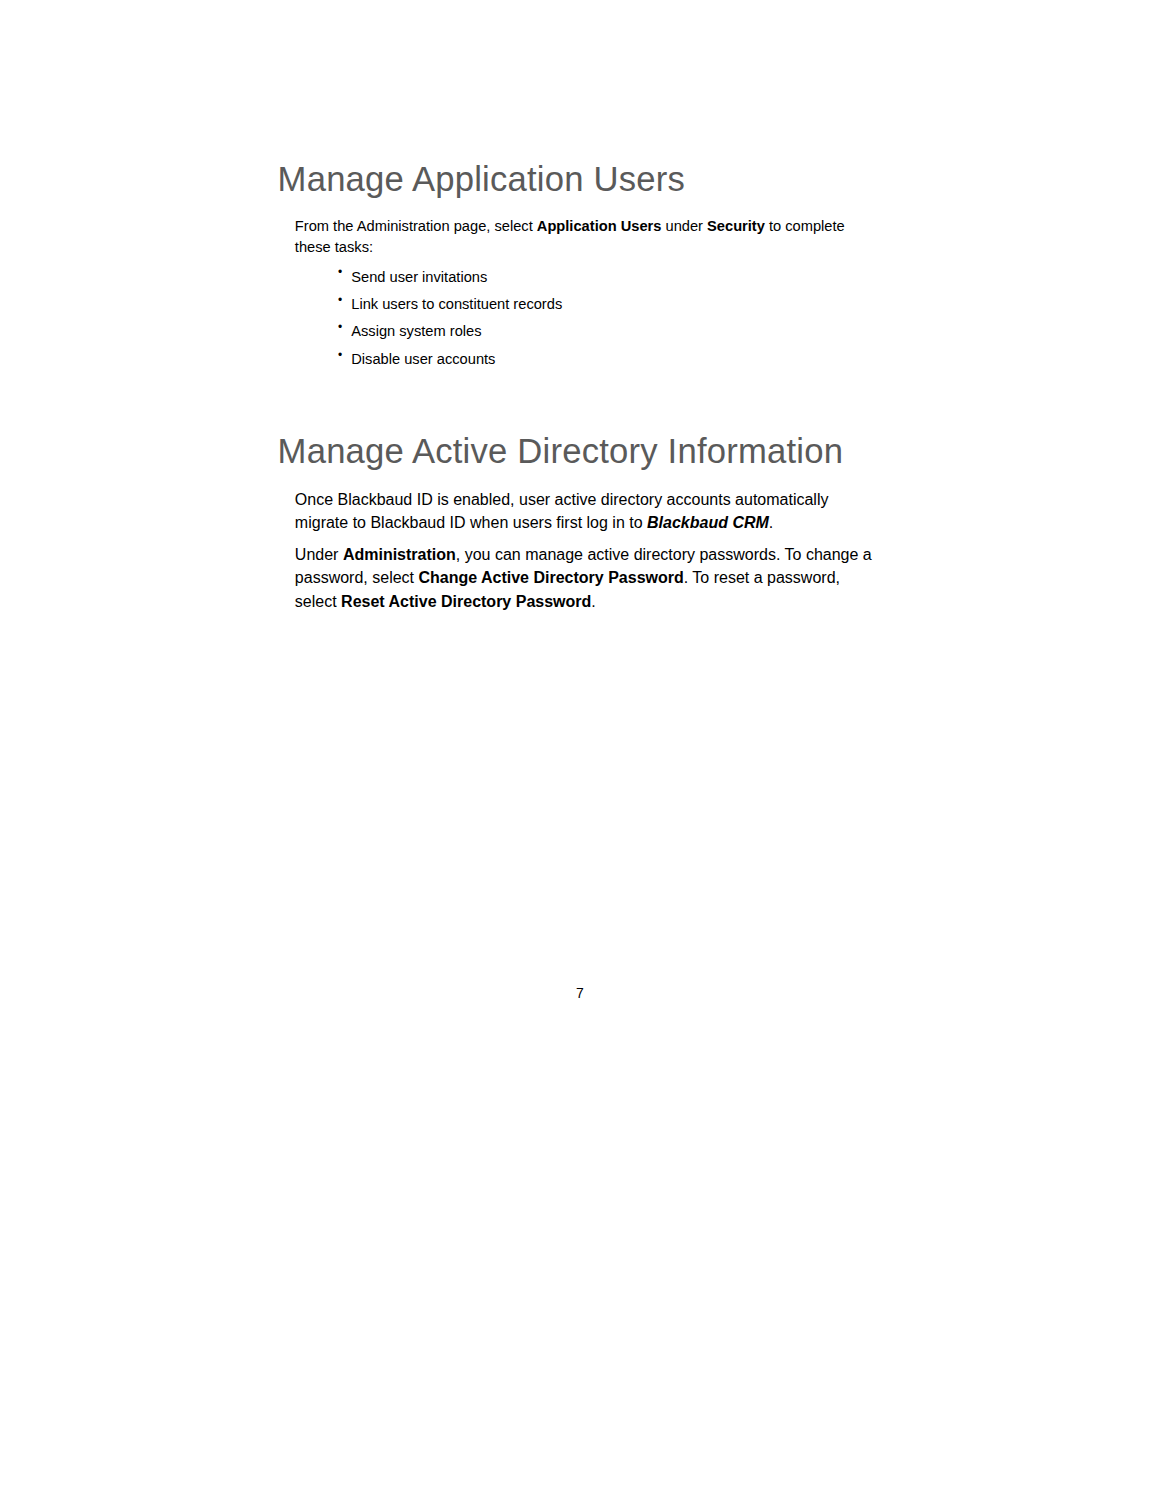Manage Application Users
From the Administration page, select Application Users under Security to complete these tasks:
Send user invitations
Link users to constituent records
Assign system roles
Disable user accounts
Manage Active Directory Information
Once Blackbaud ID is enabled, user active directory accounts automatically migrate to Blackbaud ID when users first log in to Blackbaud CRM.
Under Administration, you can manage active directory passwords. To change a password, select Change Active Directory Password. To reset a password, select Reset Active Directory Password.
7